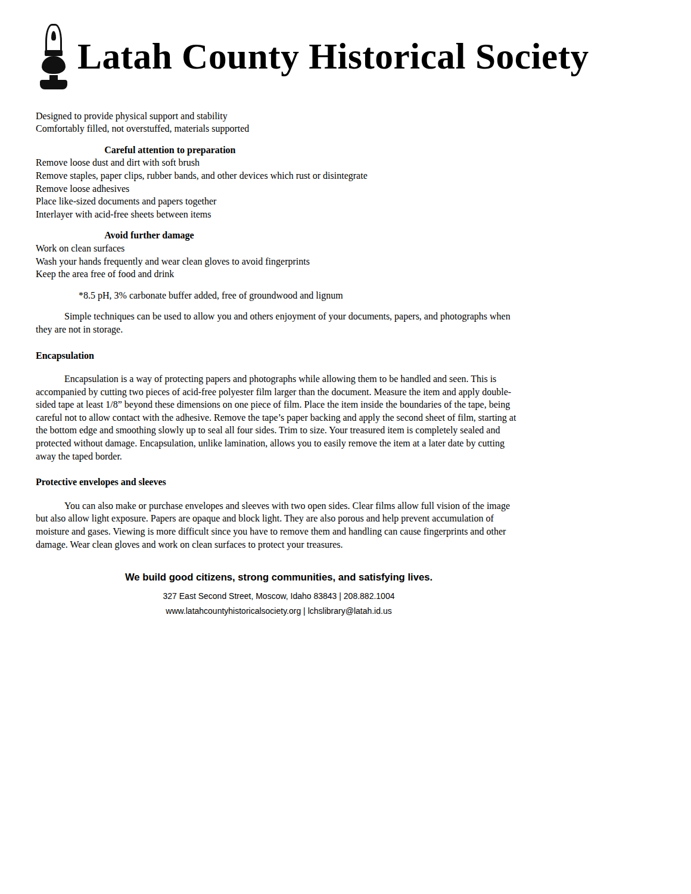Latah County Historical Society
Designed to provide physical support and stability
Comfortably filled, not overstuffed, materials supported
Careful attention to preparation
Remove loose dust and dirt with soft brush
Remove staples, paper clips, rubber bands, and other devices which rust or disintegrate
Remove loose adhesives
Place like-sized documents and papers together
Interlayer with acid-free sheets between items
Avoid further damage
Work on clean surfaces
Wash your hands frequently and wear clean gloves to avoid fingerprints
Keep the area free of food and drink
*8.5 pH, 3% carbonate buffer added, free of groundwood and lignum
Simple techniques can be used to allow you and others enjoyment of your documents, papers, and photographs when they are not in storage.
Encapsulation
Encapsulation is a way of protecting papers and photographs while allowing them to be handled and seen. This is accompanied by cutting two pieces of acid-free polyester film larger than the document. Measure the item and apply double-sided tape at least 1/8” beyond these dimensions on one piece of film. Place the item inside the boundaries of the tape, being careful not to allow contact with the adhesive. Remove the tape’s paper backing and apply the second sheet of film, starting at the bottom edge and smoothing slowly up to seal all four sides. Trim to size. Your treasured item is completely sealed and protected without damage. Encapsulation, unlike lamination, allows you to easily remove the item at a later date by cutting away the taped border.
Protective envelopes and sleeves
You can also make or purchase envelopes and sleeves with two open sides. Clear films allow full vision of the image but also allow light exposure. Papers are opaque and block light. They are also porous and help prevent accumulation of moisture and gases. Viewing is more difficult since you have to remove them and handling can cause fingerprints and other damage. Wear clean gloves and work on clean surfaces to protect your treasures.
We build good citizens, strong communities, and satisfying lives.
327 East Second Street, Moscow, Idaho 83843 | 208.882.1004
www.latahcountyhistoricalsociety.org | lchslibrary@latah.id.us